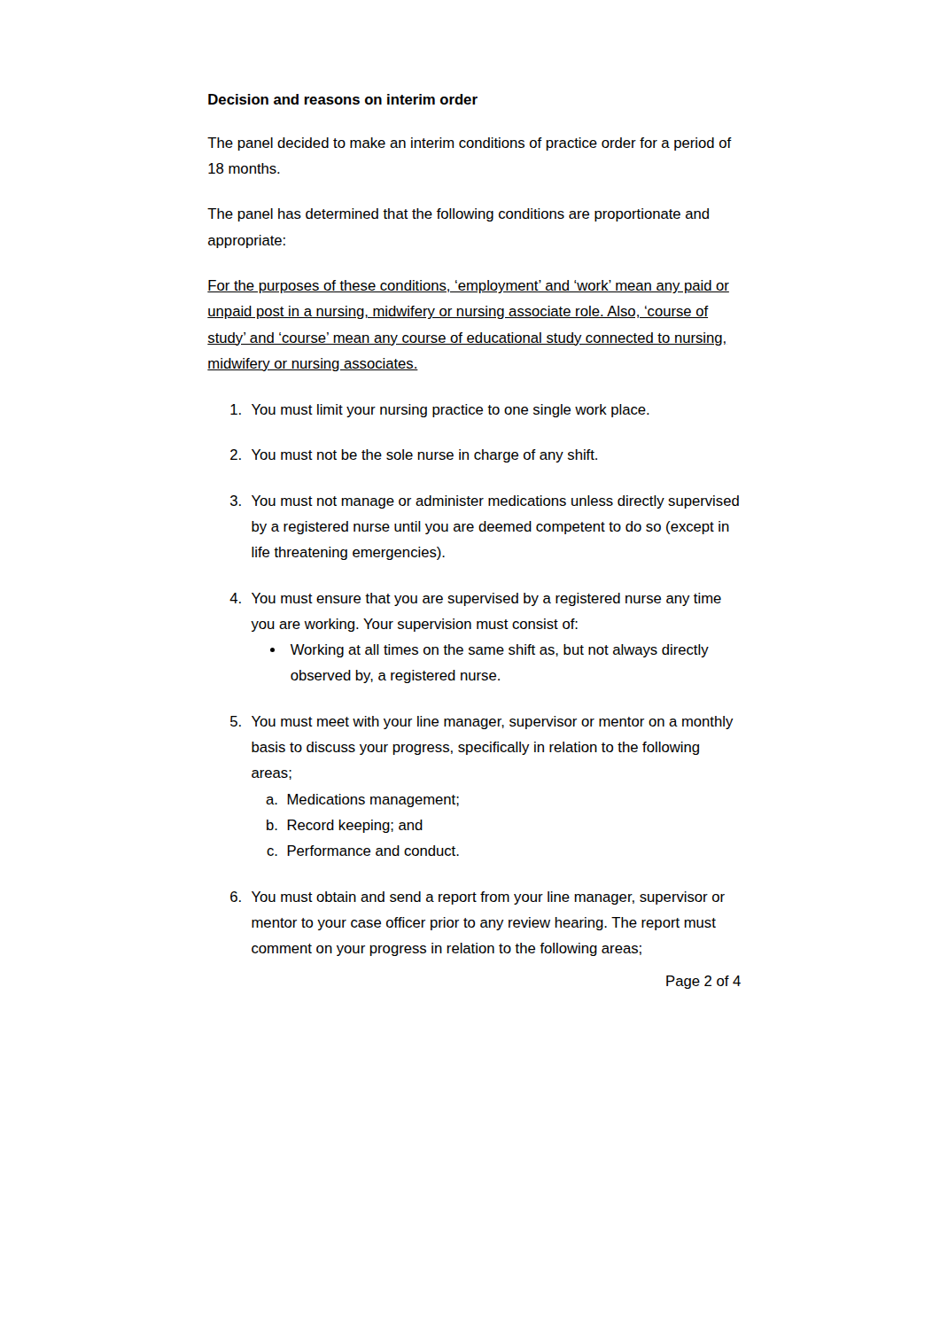Decision and reasons on interim order
The panel decided to make an interim conditions of practice order for a period of 18 months.
The panel has determined that the following conditions are proportionate and appropriate:
For the purposes of these conditions, ‘employment’ and ‘work’ mean any paid or unpaid post in a nursing, midwifery or nursing associate role. Also, ‘course of study’ and ‘course’ mean any course of educational study connected to nursing, midwifery or nursing associates.
You must limit your nursing practice to one single work place.
You must not be the sole nurse in charge of any shift.
You must not manage or administer medications unless directly supervised by a registered nurse until you are deemed competent to do so (except in life threatening emergencies).
You must ensure that you are supervised by a registered nurse any time you are working. Your supervision must consist of:
Working at all times on the same shift as, but not always directly observed by, a registered nurse.
You must meet with your line manager, supervisor or mentor on a monthly basis to discuss your progress, specifically in relation to the following areas;
Medications management;
Record keeping; and
Performance and conduct.
You must obtain and send a report from your line manager, supervisor or mentor to your case officer prior to any review hearing. The report must comment on your progress in relation to the following areas;
Page 2 of 4